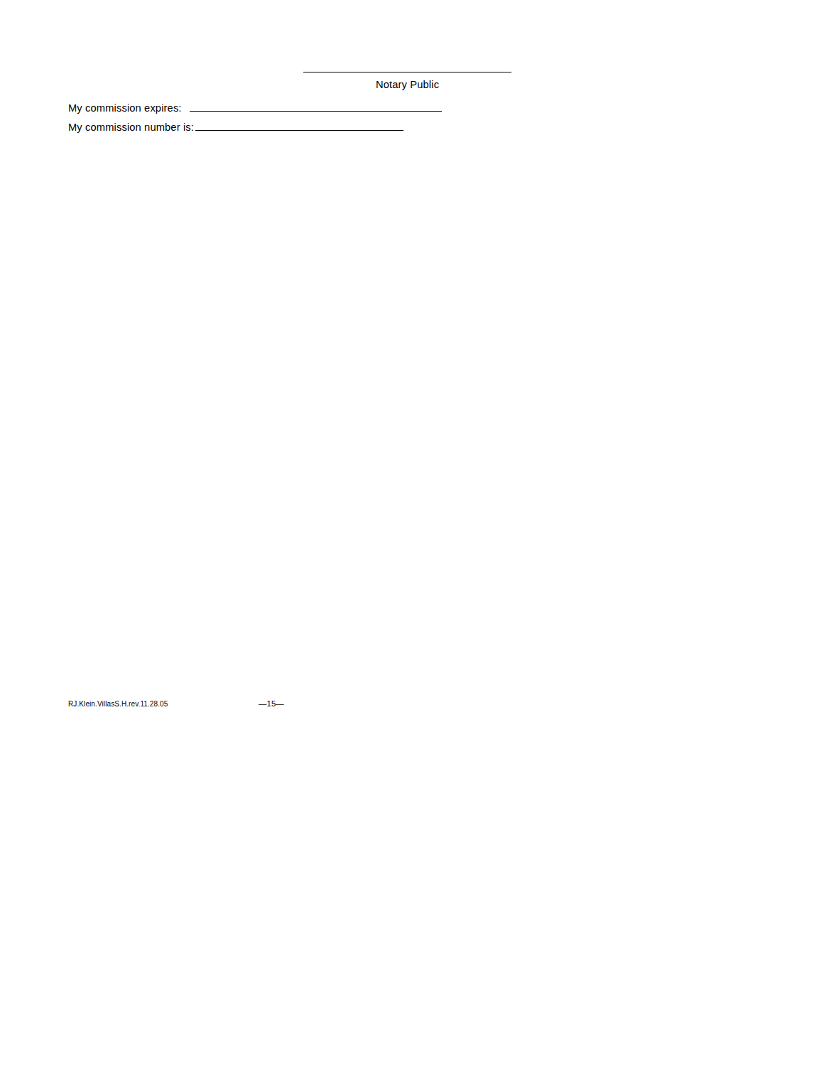Notary Public
My commission expires:
My commission number is:
RJ.Klein.VillasS.H.rev.11.28.05 —15—